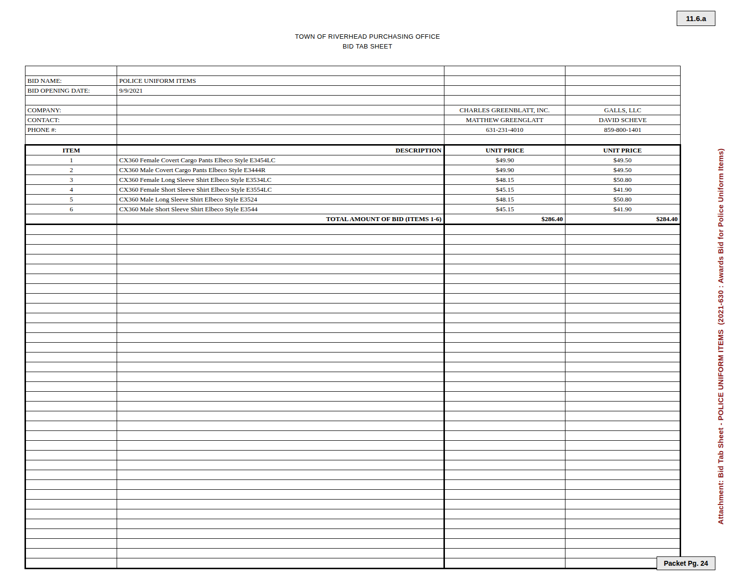11.6.a
Attachment: Bid Tab Sheet - POLICE UNIFORM ITEMS (2021-630 : Awards Bid for Police Uniform Items)
TOWN OF RIVERHEAD PURCHASING OFFICE
BID TAB SHEET
| BID NAME: | POLICE UNIFORM ITEMS | | |
| BID OPENING DATE: | 9/9/2021 | | |
| COMPANY: | | CHARLES GREENBLATT, INC. | GALLS, LLC |
| CONTACT: | | MATTHEW GREENGLATT | DAVID SCHEVE |
| PHONE #: | | 631-231-4010 | 859-800-1401 |
| ITEM | DESCRIPTION | UNIT PRICE | UNIT PRICE |
| 1 | CX360 Female Covert Cargo Pants Elbeco Style E3454LC | $49.90 | $49.50 |
| 2 | CX360 Male Covert Cargo Pants Elbeco Style E3444R | $49.90 | $49.50 |
| 3 | CX360 Female Long Sleeve Shirt Elbeco Style E3534LC | $48.15 | $50.80 |
| 4 | CX360 Female Short Sleeve Shirt Elbeco Style E3554LC | $45.15 | $41.90 |
| 5 | CX360 Male Long Sleeve Shirt Elbeco Style E3524 | $48.15 | $50.80 |
| 6 | CX360 Male Short Sleeve Shirt Elbeco Style E3544 | $45.15 | $41.90 |
| | TOTAL AMOUNT OF BID (ITEMS 1-6) | $286.40 | $284.40 |
Packet Pg. 24